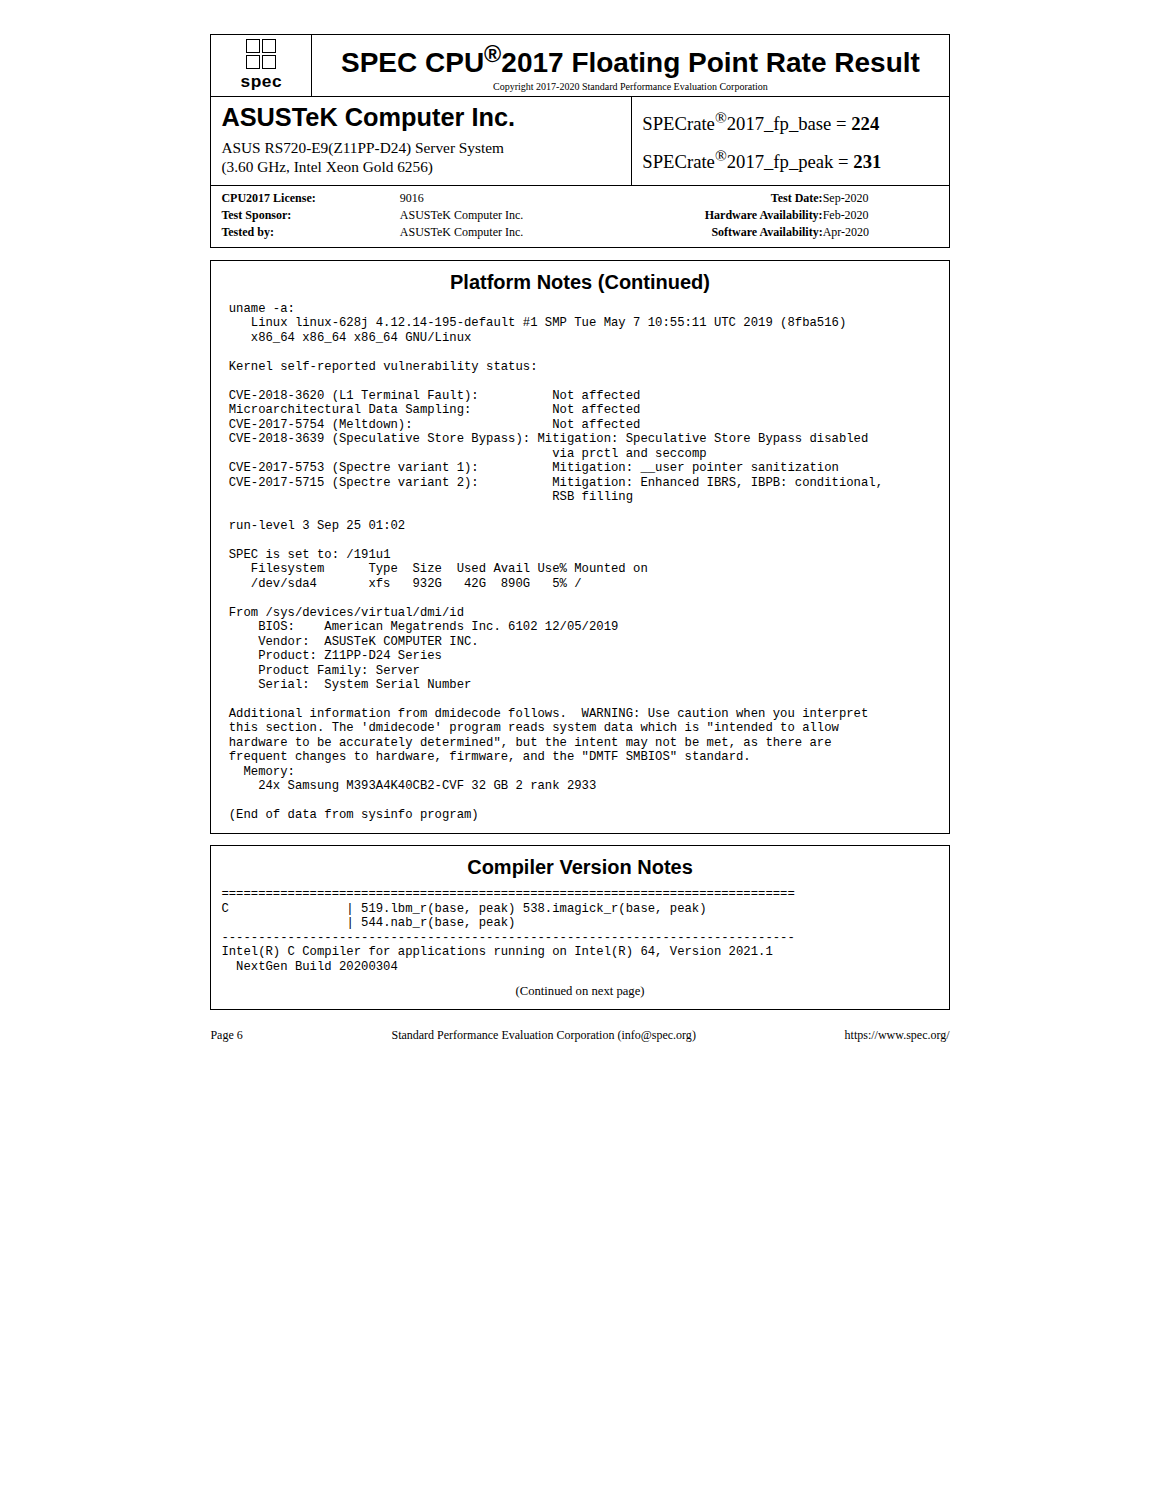spec
SPEC CPU®2017 Floating Point Rate Result
Copyright 2017-2020 Standard Performance Evaluation Corporation
ASUSTeK Computer Inc.
ASUS RS720-E9(Z11PP-D24) Server System
(3.60 GHz, Intel Xeon Gold 6256)
SPECrate®2017_fp_base = 224
SPECrate®2017_fp_peak = 231
| CPU2017 License: | 9016 |
| Test Sponsor: | ASUSTeK Computer Inc. |
| Tested by: | ASUSTeK Computer Inc. |
| Test Date: | Sep-2020 |
| Hardware Availability: | Feb-2020 |
| Software Availability: | Apr-2020 |
Platform Notes (Continued)
 uname -a:
    Linux linux-628j 4.12.14-195-default #1 SMP Tue May 7 10:55:11 UTC 2019 (8fba516)
    x86_64 x86_64 x86_64 GNU/Linux

 Kernel self-reported vulnerability status:

 CVE-2018-3620 (L1 Terminal Fault):          Not affected
 Microarchitectural Data Sampling:           Not affected
 CVE-2017-5754 (Meltdown):                   Not affected
 CVE-2018-3639 (Speculative Store Bypass): Mitigation: Speculative Store Bypass disabled
                                             via prctl and seccomp
 CVE-2017-5753 (Spectre variant 1):          Mitigation: __user pointer sanitization
 CVE-2017-5715 (Spectre variant 2):          Mitigation: Enhanced IBRS, IBPB: conditional,
                                             RSB filling

 run-level 3 Sep 25 01:02

 SPEC is set to: /191u1
    Filesystem      Type  Size  Used Avail Use% Mounted on
    /dev/sda4       xfs   932G   42G  890G   5% /

 From /sys/devices/virtual/dmi/id
     BIOS:    American Megatrends Inc. 6102 12/05/2019
     Vendor:  ASUSTeK COMPUTER INC.
     Product: Z11PP-D24 Series
     Product Family: Server
     Serial:  System Serial Number

 Additional information from dmidecode follows.  WARNING: Use caution when you interpret
 this section. The 'dmidecode' program reads system data which is "intended to allow
 hardware to be accurately determined", but the intent may not be met, as there are
 frequent changes to hardware, firmware, and the "DMTF SMBIOS" standard.
   Memory:
     24x Samsung M393A4K40CB2-CVF 32 GB 2 rank 2933

 (End of data from sysinfo program)
Compiler Version Notes
==============================================================================
C                | 519.lbm_r(base, peak) 538.imagick_r(base, peak)
                 | 544.nab_r(base, peak)
------------------------------------------------------------------------------
Intel(R) C Compiler for applications running on Intel(R) 64, Version 2021.1
  NextGen Build 20200304
(Continued on next page)
Page 6
Standard Performance Evaluation Corporation (info@spec.org)
https://www.spec.org/